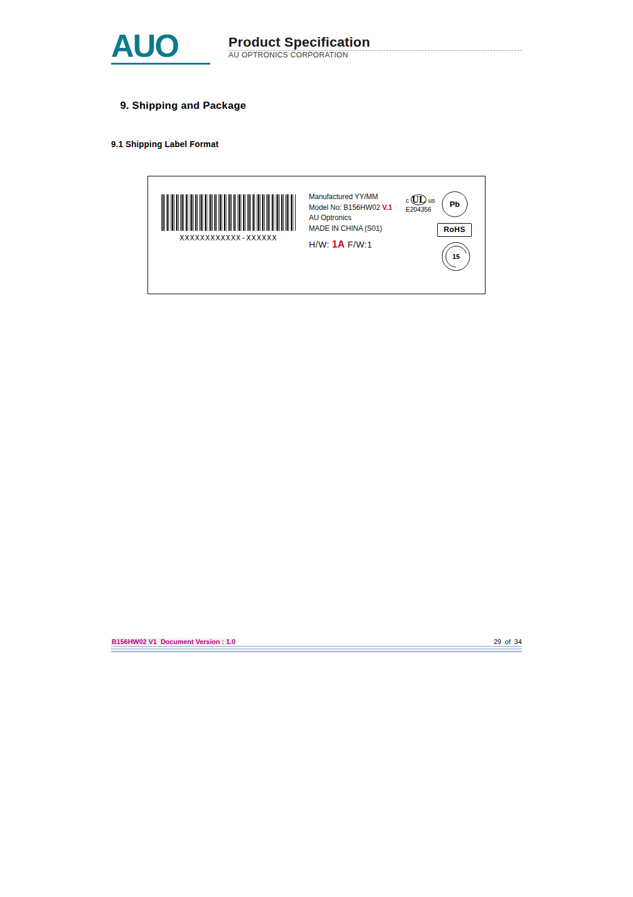AUO
Product Specification
AU OPTRONICS CORPORATION
9. Shipping and Package
9.1 Shipping Label Format
XXXXXXXXXXXX-XXXXXX
Manufactured YY/MM
Model No: B156HW02 V.1
AU Optronics
MADE IN CHINA (S01)
H/W: 1A F/W:1
c UL us
E204356
Pb
RoHS
15
B156HW02 V1 Document Version : 1.0
29 of 34